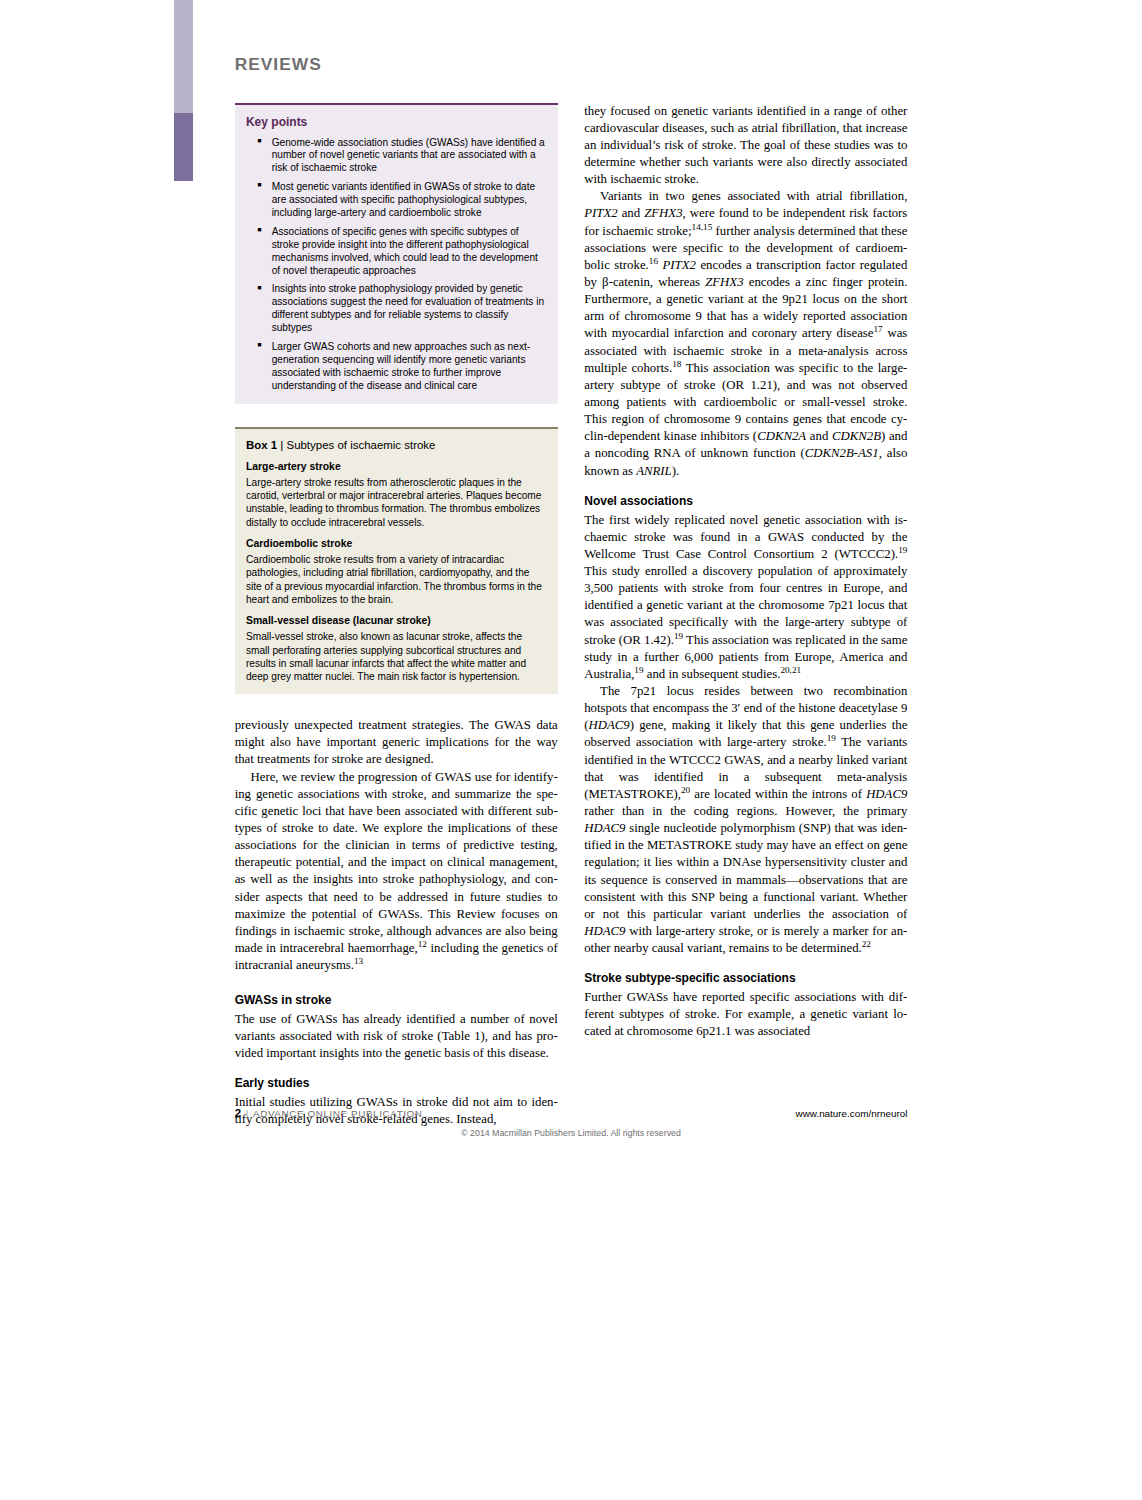REVIEWS
Key points
Genome-wide association studies (GWASs) have identified a number of novel genetic variants that are associated with a risk of ischaemic stroke
Most genetic variants identified in GWASs of stroke to date are associated with specific pathophysiological subtypes, including large-artery and cardioembolic stroke
Associations of specific genes with specific subtypes of stroke provide insight into the different pathophysiological mechanisms involved, which could lead to the development of novel therapeutic approaches
Insights into stroke pathophysiology provided by genetic associations suggest the need for evaluation of treatments in different subtypes and for reliable systems to classify subtypes
Larger GWAS cohorts and new approaches such as next-generation sequencing will identify more genetic variants associated with ischaemic stroke to further improve understanding of the disease and clinical care
Box 1 | Subtypes of ischaemic stroke
Large-artery stroke
Large-artery stroke results from atherosclerotic plaques in the carotid, verterbral or major intracerebral arteries. Plaques become unstable, leading to thrombus formation. The thrombus embolizes distally to occlude intracerebral vessels.
Cardioembolic stroke
Cardioembolic stroke results from a variety of intracardiac pathologies, including atrial fibrillation, cardiomyopathy, and the site of a previous myocardial infarction. The thrombus forms in the heart and embolizes to the brain.
Small-vessel disease (lacunar stroke)
Small-vessel stroke, also known as lacunar stroke, affects the small perforating arteries supplying subcortical structures and results in small lacunar infarcts that affect the white matter and deep grey matter nuclei. The main risk factor is hypertension.
previously unexpected treatment strategies. The GWAS data might also have important generic implications for the way that treatments for stroke are designed.
Here, we review the progression of GWAS use for identifying genetic associations with stroke, and summarize the specific genetic loci that have been associated with different subtypes of stroke to date. We explore the implications of these associations for the clinician in terms of predictive testing, therapeutic potential, and the impact on clinical management, as well as the insights into stroke pathophysiology, and consider aspects that need to be addressed in future studies to maximize the potential of GWASs. This Review focuses on findings in ischaemic stroke, although advances are also being made in intracerebral haemorrhage,12 including the genetics of intracranial aneurysms.13
GWASs in stroke
The use of GWASs has already identified a number of novel variants associated with risk of stroke (Table 1), and has provided important insights into the genetic basis of this disease.
Early studies
Initial studies utilizing GWASs in stroke did not aim to identify completely novel stroke-related genes. Instead,
they focused on genetic variants identified in a range of other cardiovascular diseases, such as atrial fibrillation, that increase an individual’s risk of stroke. The goal of these studies was to determine whether such variants were also directly associated with ischaemic stroke.
Variants in two genes associated with atrial fibrillation, PITX2 and ZFHX3, were found to be independent risk factors for ischaemic stroke;14,15 further analysis determined that these associations were specific to the development of cardioembolic stroke.16 PITX2 encodes a transcription factor regulated by β-catenin, whereas ZFHX3 encodes a zinc finger protein. Furthermore, a genetic variant at the 9p21 locus on the short arm of chromosome 9 that has a widely reported association with myocardial infarction and coronary artery disease17 was associated with ischaemic stroke in a meta-analysis across multiple cohorts.18 This association was specific to the large-artery subtype of stroke (OR 1.21), and was not observed among patients with cardioembolic or small-vessel stroke. This region of chromosome 9 contains genes that encode cyclin-dependent kinase inhibitors (CDKN2A and CDKN2B) and a noncoding RNA of unknown function (CDKN2B-AS1, also known as ANRIL).
Novel associations
The first widely replicated novel genetic association with ischaemic stroke was found in a GWAS conducted by the Wellcome Trust Case Control Consortium 2 (WTCCC2).19 This study enrolled a discovery population of approximately 3,500 patients with stroke from four centres in Europe, and identified a genetic variant at the chromosome 7p21 locus that was associated specifically with the large-artery subtype of stroke (OR 1.42).19 This association was replicated in the same study in a further 6,000 patients from Europe, America and Australia,19 and in subsequent studies.20,21
The 7p21 locus resides between two recombination hotspots that encompass the 3′ end of the histone deacetylase 9 (HDAC9) gene, making it likely that this gene underlies the observed association with large-artery stroke.19 The variants identified in the WTCCC2 GWAS, and a nearby linked variant that was identified in a subsequent meta-analysis (METASTROKE),20 are located within the introns of HDAC9 rather than in the coding regions. However, the primary HDAC9 single nucleotide polymorphism (SNP) that was identified in the METASTROKE study may have an effect on gene regulation; it lies within a DNAse hypersensitivity cluster and its sequence is conserved in mammals—observations that are consistent with this SNP being a functional variant. Whether or not this particular variant underlies the association of HDAC9 with large-artery stroke, or is merely a marker for another nearby causal variant, remains to be determined.22
Stroke subtype-specific associations
Further GWASs have reported specific associations with different subtypes of stroke. For example, a genetic variant located at chromosome 6p21.1 was associated
2|ADVANCE ONLINE PUBLICATION
www.nature.com/nrneurol
© 2014 Macmillan Publishers Limited. All rights reserved